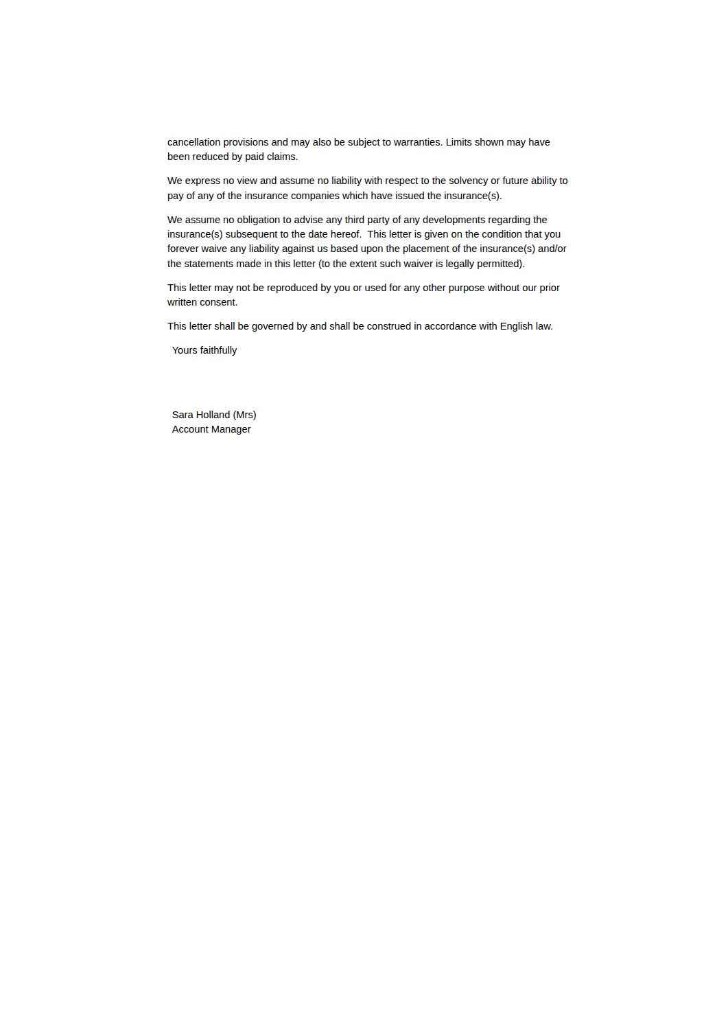cancellation provisions and may also be subject to warranties. Limits shown may have been reduced by paid claims.
We express no view and assume no liability with respect to the solvency or future ability to pay of any of the insurance companies which have issued the insurance(s).
We assume no obligation to advise any third party of any developments regarding the insurance(s) subsequent to the date hereof. This letter is given on the condition that you forever waive any liability against us based upon the placement of the insurance(s) and/or the statements made in this letter (to the extent such waiver is legally permitted).
This letter may not be reproduced by you or used for any other purpose without our prior written consent.
This letter shall be governed by and shall be construed in accordance with English law.
Yours faithfully
Sara Holland (Mrs)
Account Manager